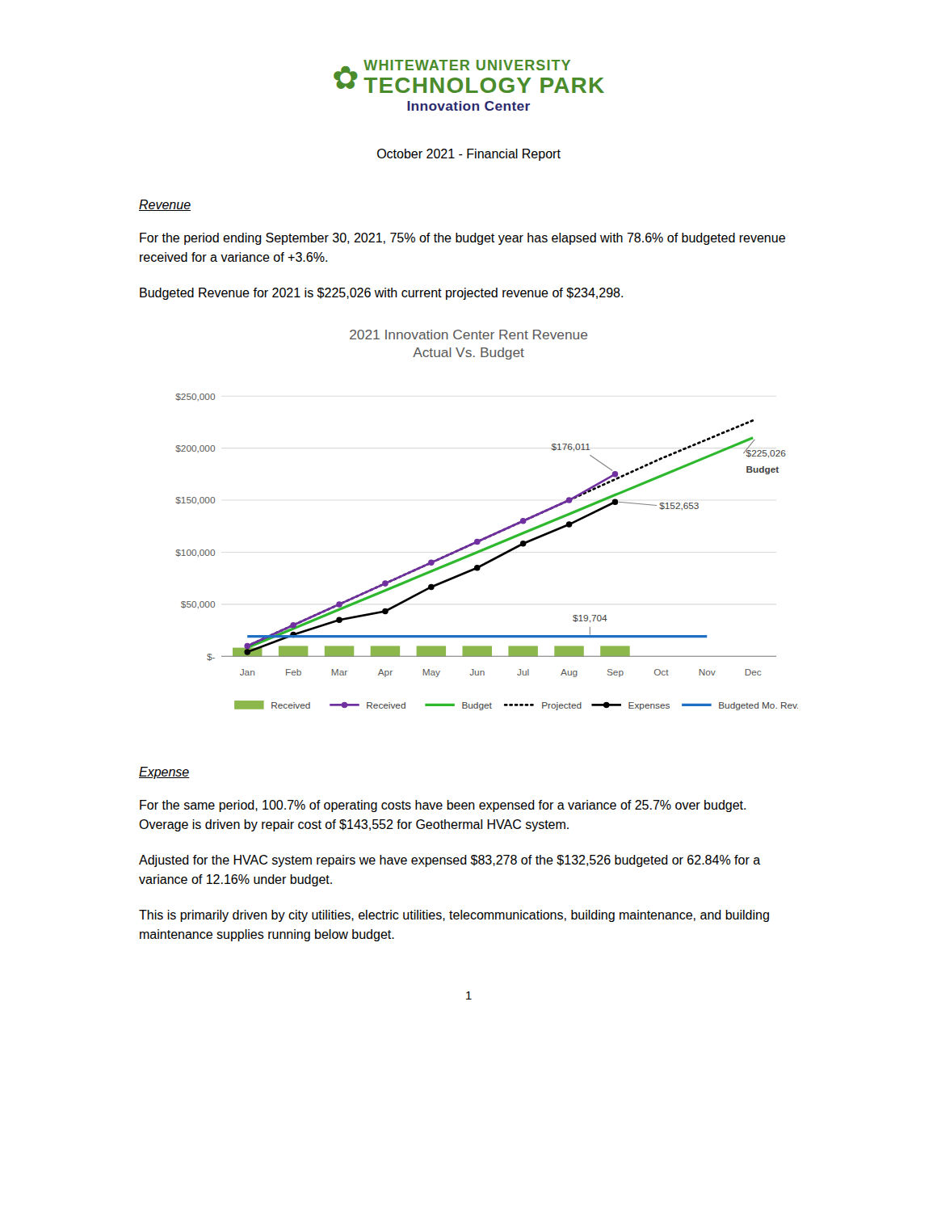✿
WHITEWATER UNIVERSITY
TECHNOLOGY PARK
Innovation Center
October 2021 - Financial Report
Revenue
For the period ending September 30, 2021, 75% of the budget year has elapsed with 78.6% of budgeted revenue received for a variance of +3.6%.
Budgeted Revenue for 2021 is $225,026 with current projected revenue of $234,298.
2021 Innovation Center Rent Revenue
Actual Vs. Budget
$250,000 $200,000 $150,000 $100,000 $50,000 $- $176,011 $225,026 Budget $152,653 $19,704 Jan Feb Mar Apr May Jun Jul Aug Sep Oct Nov Dec Received Received Budget Projected Expenses Budgeted Mo. Rev.
Expense
For the same period, 100.7% of operating costs have been expensed for a variance of 25.7% over budget. Overage is driven by repair cost of $143,552 for Geothermal HVAC system.
Adjusted for the HVAC system repairs we have expensed $83,278 of the $132,526 budgeted or 62.84% for a variance of 12.16% under budget.
This is primarily driven by city utilities, electric utilities, telecommunications, building maintenance, and building maintenance supplies running below budget.
1